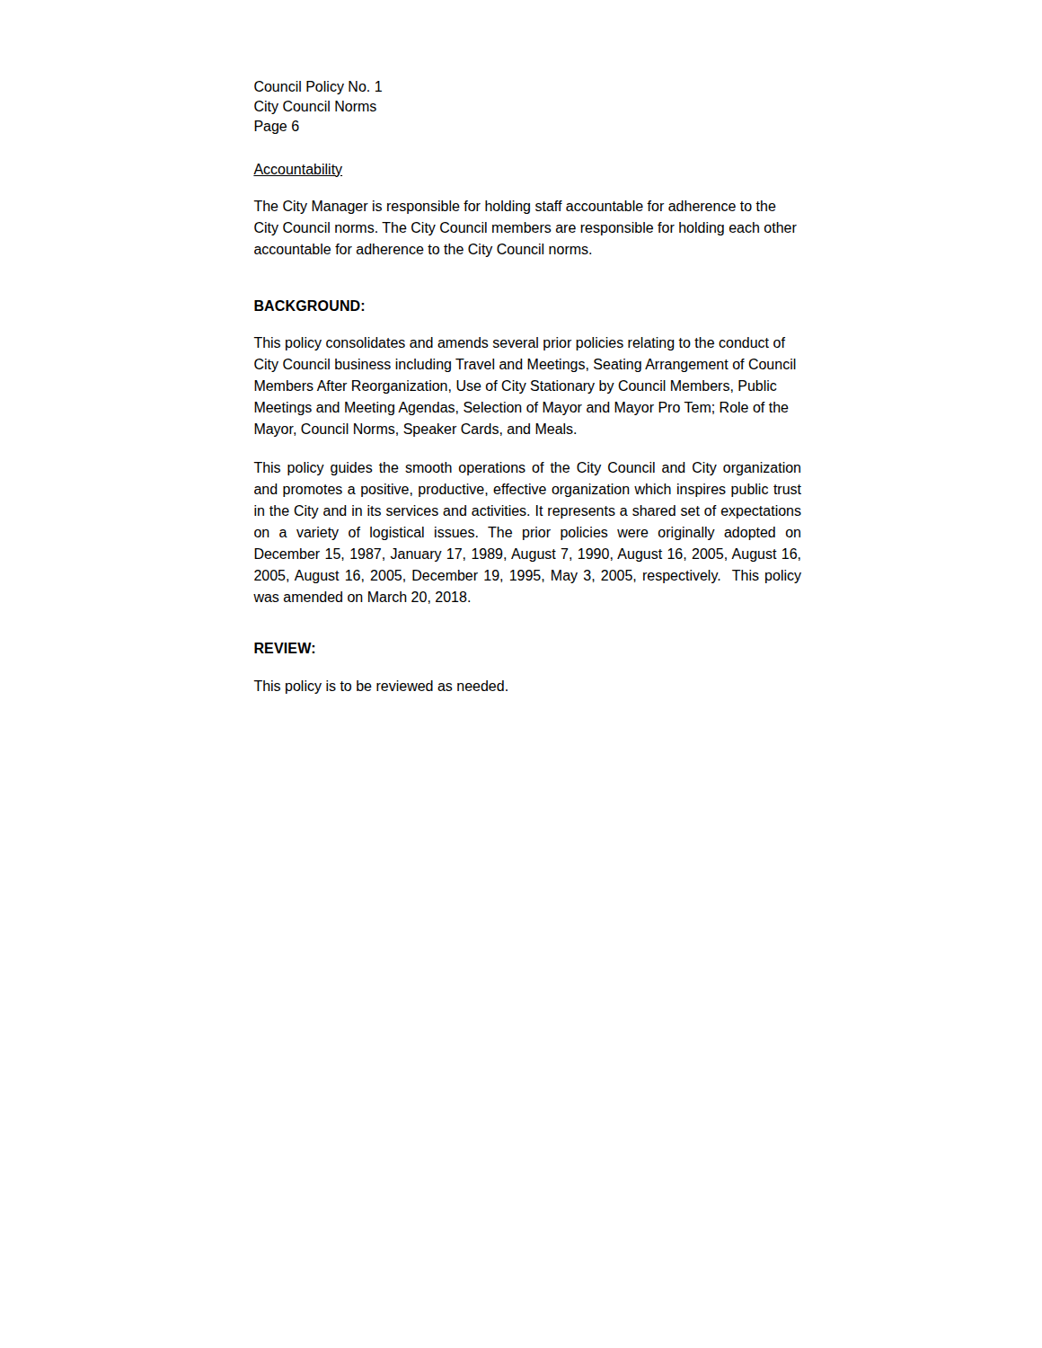Council Policy No. 1
City Council Norms
Page 6
Accountability
The City Manager is responsible for holding staff accountable for adherence to the City Council norms. The City Council members are responsible for holding each other accountable for adherence to the City Council norms.
BACKGROUND:
This policy consolidates and amends several prior policies relating to the conduct of City Council business including Travel and Meetings, Seating Arrangement of Council Members After Reorganization, Use of City Stationary by Council Members, Public Meetings and Meeting Agendas, Selection of Mayor and Mayor Pro Tem; Role of the Mayor, Council Norms, Speaker Cards, and Meals.
This policy guides the smooth operations of the City Council and City organization and promotes a positive, productive, effective organization which inspires public trust in the City and in its services and activities. It represents a shared set of expectations on a variety of logistical issues. The prior policies were originally adopted on December 15, 1987, January 17, 1989, August 7, 1990, August 16, 2005, August 16, 2005, August 16, 2005, December 19, 1995, May 3, 2005, respectively. This policy was amended on March 20, 2018.
REVIEW:
This policy is to be reviewed as needed.